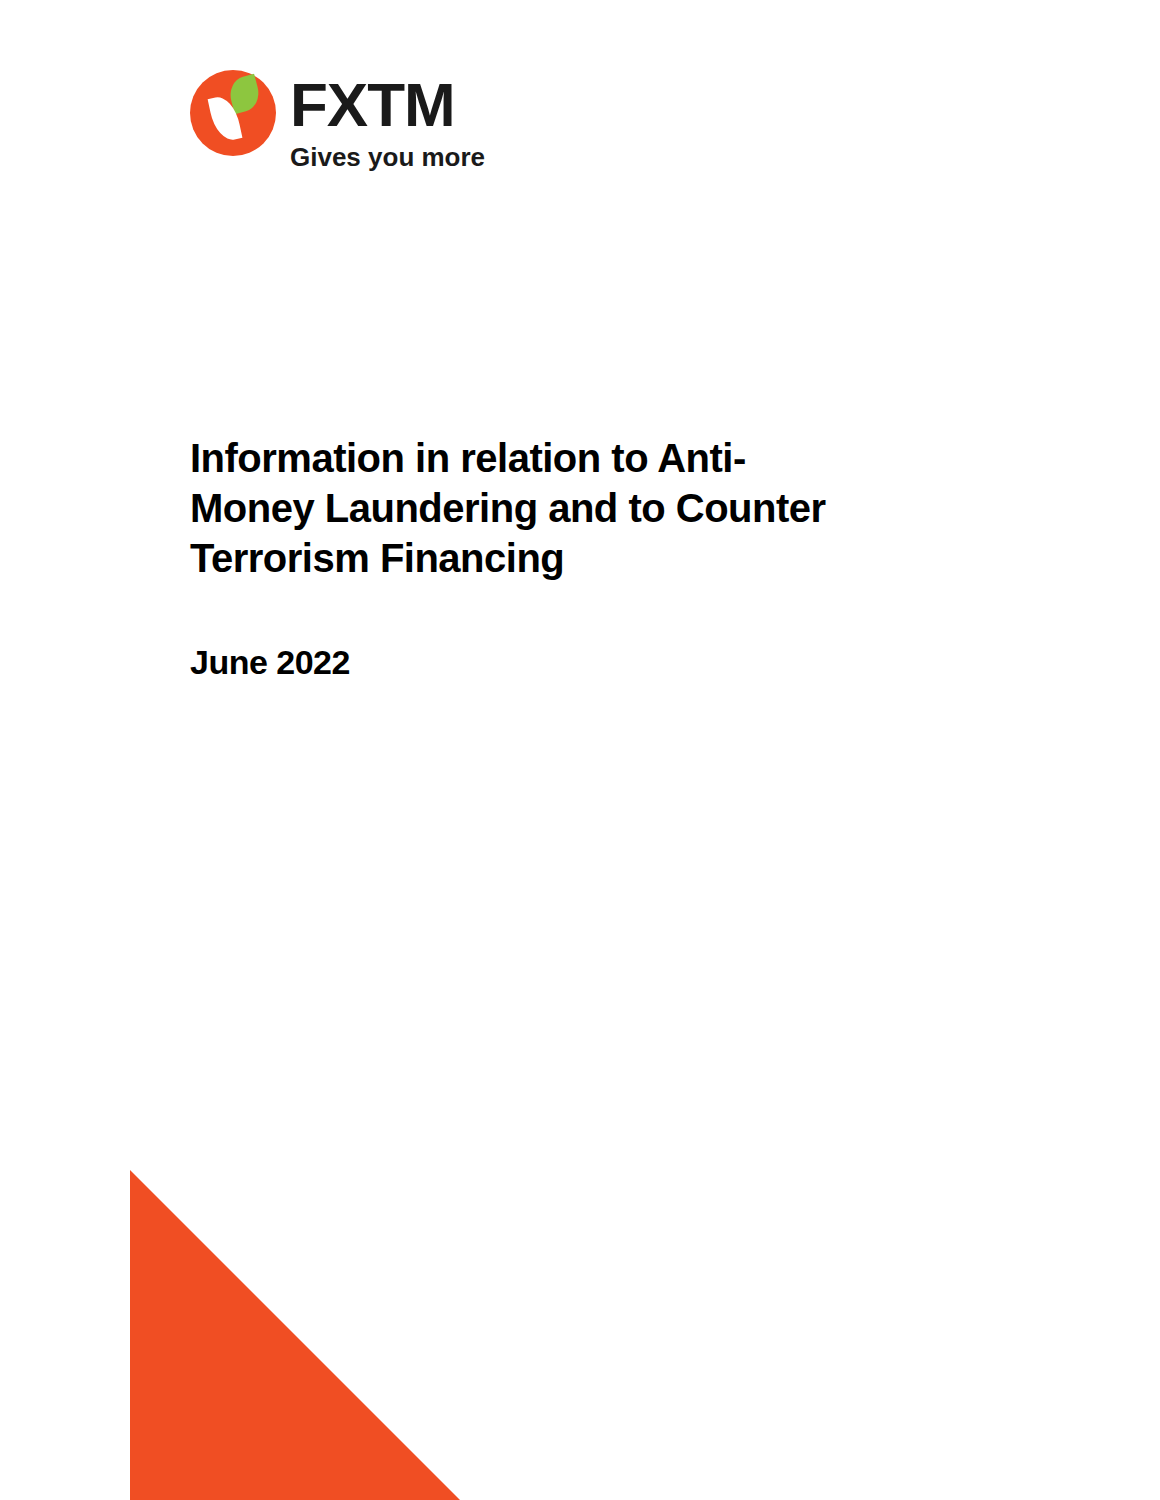FXTM
Gives you more
Information in relation to Anti-Money Laundering and to Counter Terrorism Financing
June 2022